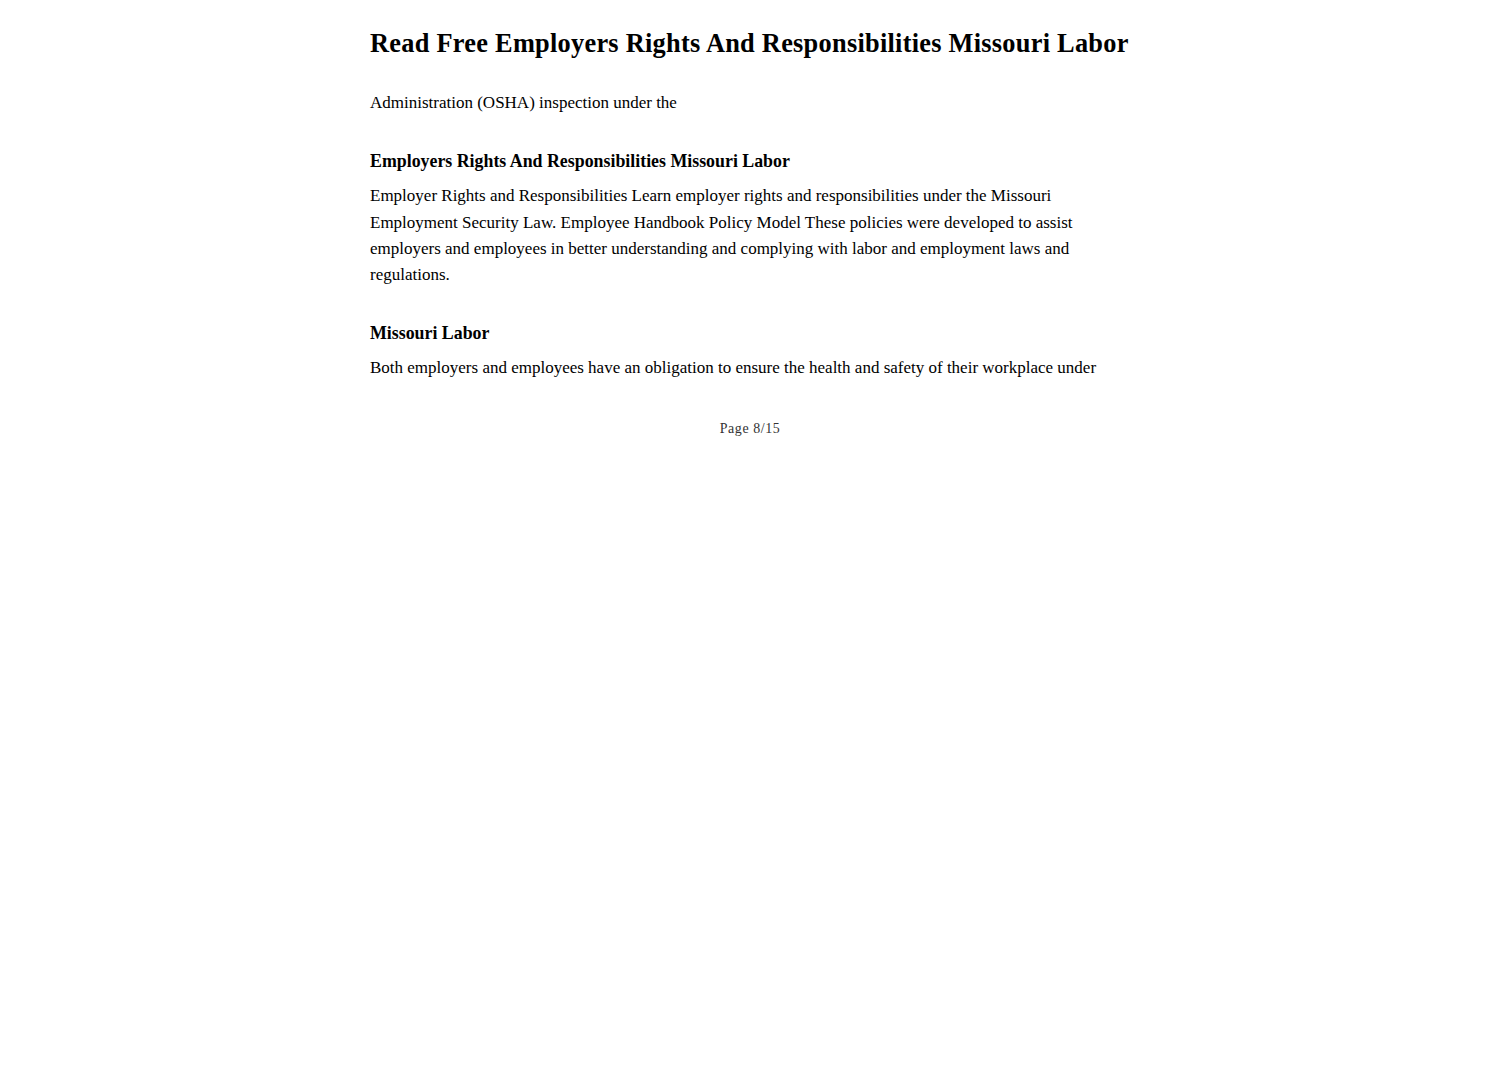Read Free Employers Rights And Responsibilities Missouri Labor
Administration (OSHA) inspection under the
Employers Rights And Responsibilities Missouri Labor
Employer Rights and Responsibilities Learn employer rights and responsibilities under the Missouri Employment Security Law. Employee Handbook Policy Model These policies were developed to assist employers and employees in better understanding and complying with labor and employment laws and regulations.
Missouri Labor
Both employers and employees have an obligation to ensure the health and safety of their workplace under
Page 8/15